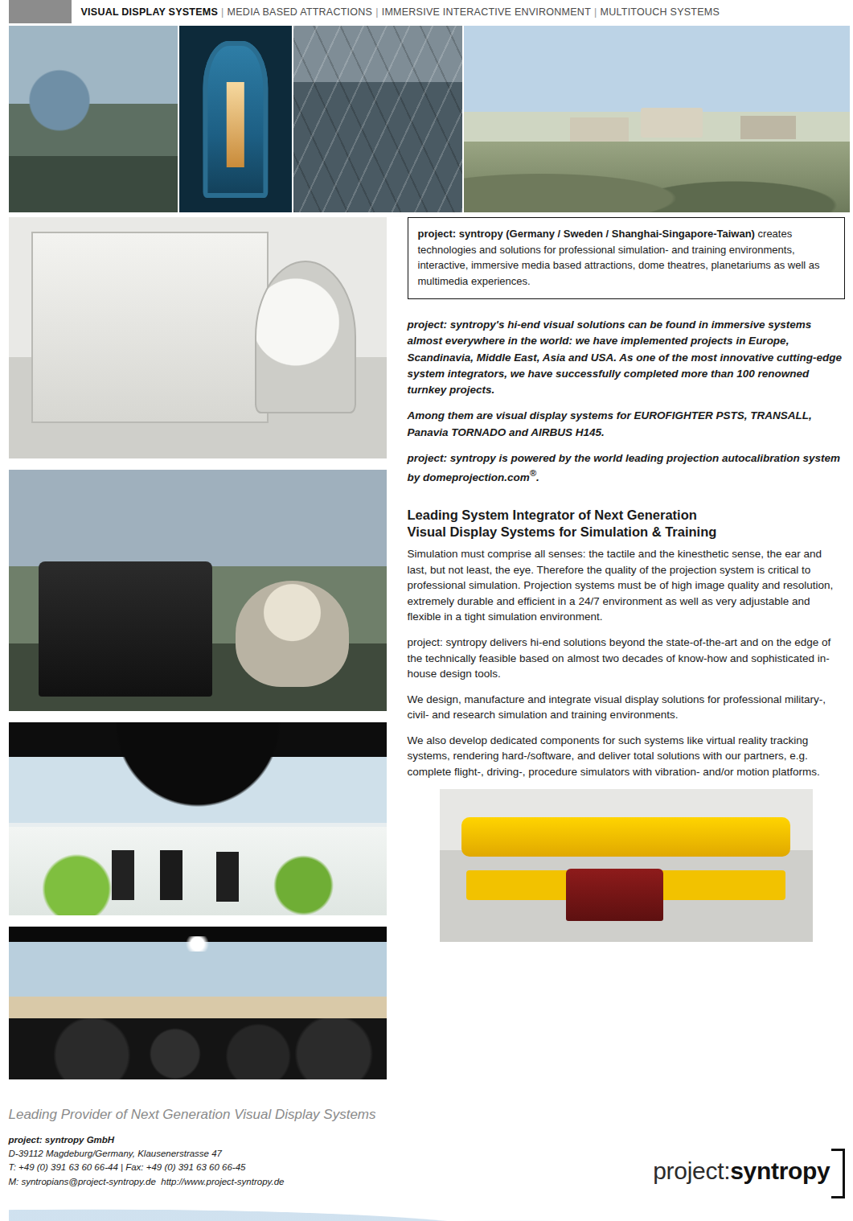VISUAL DISPLAY SYSTEMS|MEDIA BASED ATTRACTIONS|IMMERSIVE INTERACTIVE ENVIRONMENT|MULTITOUCH SYSTEMS
project: syntropy (Germany / Sweden / Shanghai-Singapore-Taiwan) creates technologies and solutions for professional simulation- and training environments, interactive, immersive media based attractions, dome theatres, planetariums as well as multimedia experiences.
project: syntropy's hi-end visual solutions can be found in immersive systems almost everywhere in the world: we have implemented projects in Europe, Scandinavia, Middle East, Asia and USA. As one of the most innovative cutting-edge system integrators, we have successfully completed more than 100 renowned turnkey projects.
Among them are visual display systems for EUROFIGHTER PSTS, TRANSALL, Panavia TORNADO and AIRBUS H145.
project: syntropy is powered by the world leading projection autocalibration system by domeprojection.com®.
Leading System Integrator of Next Generation
Visual Display Systems for Simulation & Training
Simulation must comprise all senses: the tactile and the kinesthetic sense, the ear and last, but not least, the eye. Therefore the quality of the projection system is critical to professional simulation. Projection systems must be of high image quality and resolution, extremely durable and efficient in a 24/7 environment as well as very adjustable and flexible in a tight simulation environment.
project: syntropy delivers hi-end solutions beyond the state-of-the-art and on the edge of the technically feasible based on almost two decades of know-how and sophisticated in-house design tools.
We design, manufacture and integrate visual display solutions for professional military-, civil- and research simulation and training environments.
We also develop dedicated components for such systems like virtual reality tracking systems, rendering hard-/software, and deliver total solutions with our partners, e.g. complete flight-, driving-, procedure simulators with vibration- and/or motion platforms.
Leading Provider of Next Generation Visual Display Systems
project: syntropy GmbH
D-39112 Magdeburg/Germany, Klausenerstrasse 47
T: +49 (0) 391 63 60 66-44 | Fax: +49 (0) 391 63 60 66-45
M: syntropians@project-syntropy.de http://www.project-syntropy.de
project: syntropy